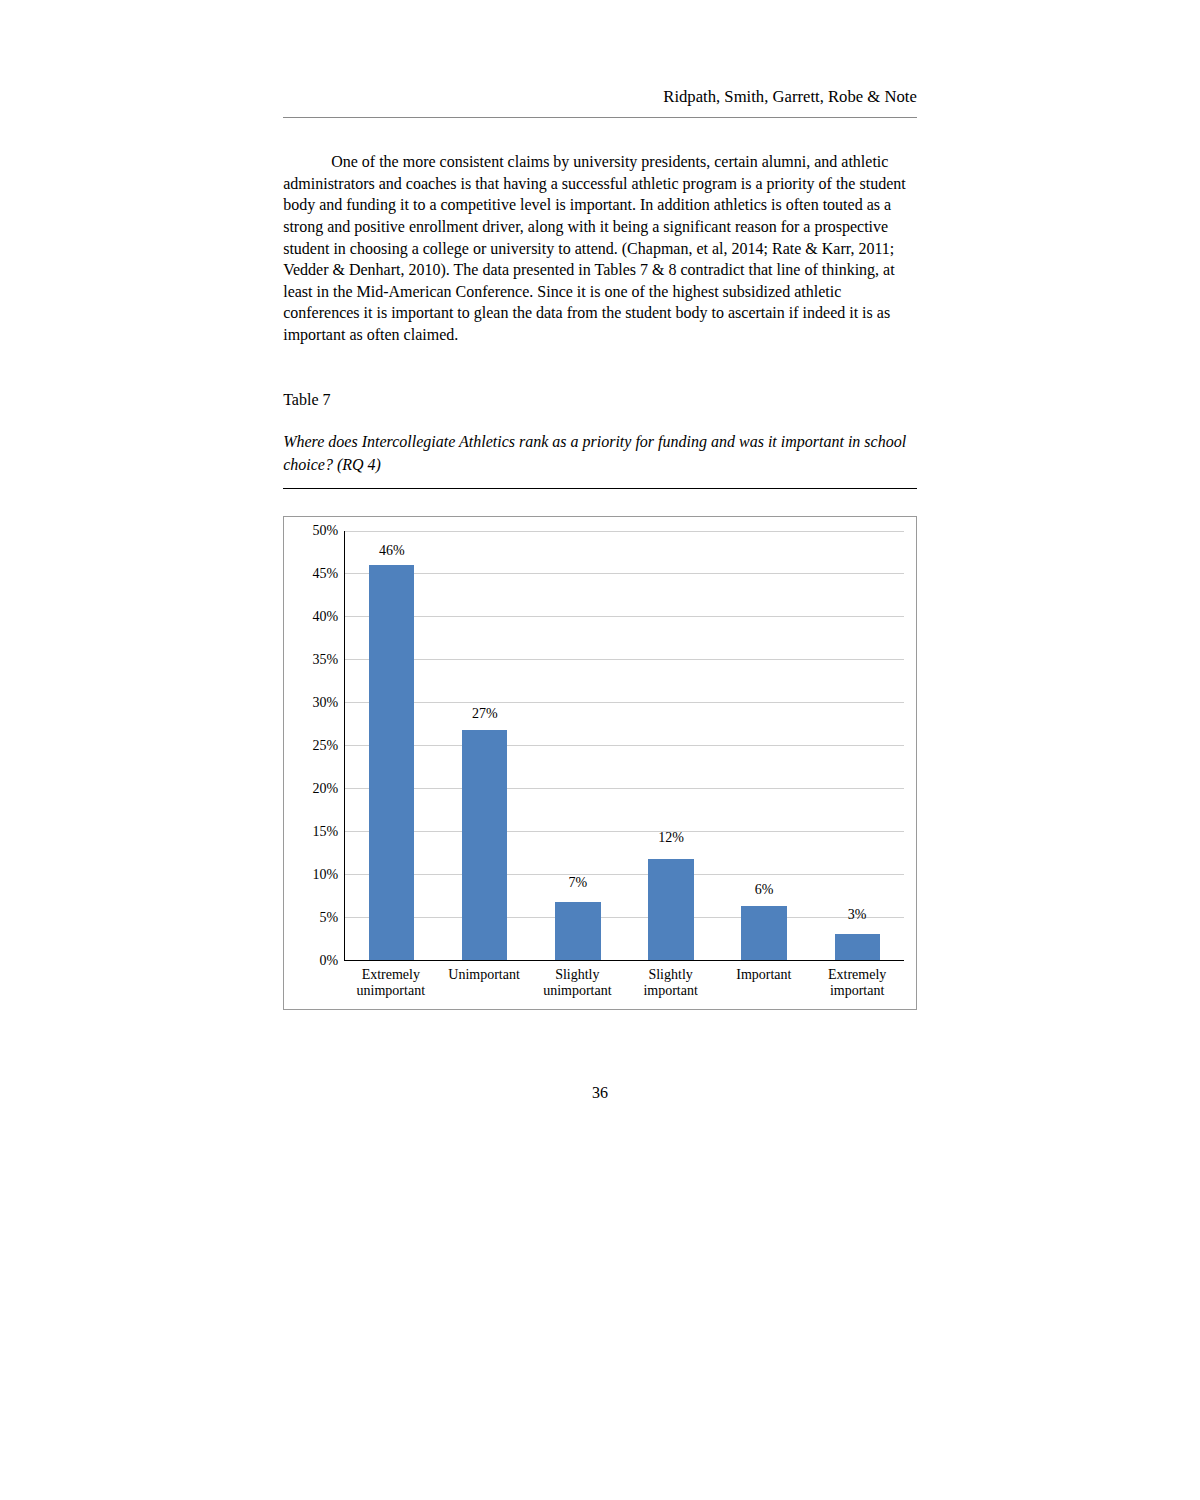Ridpath, Smith, Garrett, Robe & Note
One of the more consistent claims by university presidents, certain alumni, and athletic administrators and coaches is that having a successful athletic program is a priority of the student body and funding it to a competitive level is important. In addition athletics is often touted as a strong and positive enrollment driver, along with it being a significant reason for a prospective student in choosing a college or university to attend. (Chapman, et al, 2014; Rate & Karr, 2011; Vedder & Denhart, 2010). The data presented in Tables 7 & 8 contradict that line of thinking, at least in the Mid-American Conference. Since it is one of the highest subsidized athletic conferences it is important to glean the data from the student body to ascertain if indeed it is as important as often claimed.
Table 7
Where does Intercollegiate Athletics rank as a priority for funding and was it important in school choice? (RQ 4)
50%
45%
40%
35%
30%
25%
20%
15%
10%
5%
0%
46%
27%
7%
12%
6%
3%
Extremely
unimportant
Unimportant
Slightly
unimportant
Slightly
important
Important
Extremely
important
36